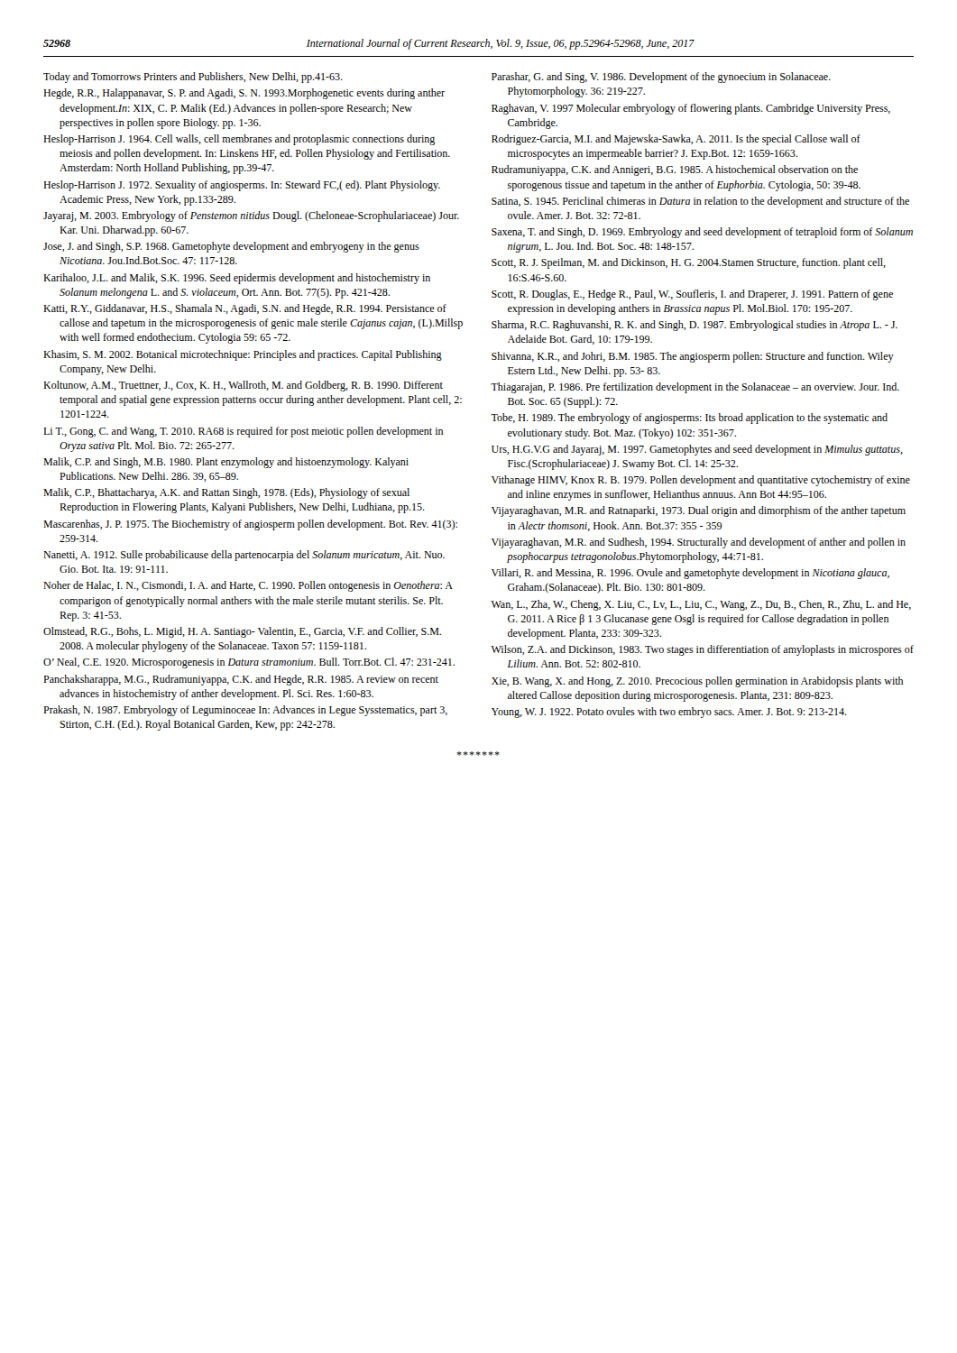52968 International Journal of Current Research, Vol. 9, Issue, 06, pp.52964-52968, June, 2017
Today and Tomorrows Printers and Publishers, New Delhi, pp.41-63.
Hegde, R.R., Halappanavar, S. P. and Agadi, S. N. 1993.Morphogenetic events during anther development.In: XIX, C. P. Malik (Ed.) Advances in pollen-spore Research; New perspectives in pollen spore Biology. pp. 1-36.
Heslop-Harrison J. 1964. Cell walls, cell membranes and protoplasmic connections during meiosis and pollen development. In: Linskens HF, ed. Pollen Physiology and Fertilisation. Amsterdam: North Holland Publishing, pp.39-47.
Heslop-Harrison J. 1972. Sexuality of angiosperms. In: Steward FC,( ed). Plant Physiology. Academic Press, New York, pp.133-289.
Jayaraj, M. 2003. Embryology of Penstemon nitidus Dougl. (Cheloneae-Scrophulariaceae) Jour. Kar. Uni. Dharwad.pp. 60-67.
Jose, J. and Singh, S.P. 1968. Gametophyte development and embryogeny in the genus Nicotiana. Jou.Ind.Bot.Soc. 47: 117-128.
Karihaloo, J.L. and Malik, S.K. 1996. Seed epidermis development and histochemistry in Solanum melongena L. and S. violaceum, Ort. Ann. Bot. 77(5). Pp. 421-428.
Katti, R.Y., Giddanavar, H.S., Shamala N., Agadi, S.N. and Hegde, R.R. 1994. Persistance of callose and tapetum in the microsporogenesis of genic male sterile Cajanus cajan, (L).Millsp with well formed endothecium. Cytologia 59: 65 -72.
Khasim, S. M. 2002. Botanical microtechnique: Principles and practices. Capital Publishing Company, New Delhi.
Koltunow, A.M., Truettner, J., Cox, K. H., Wallroth, M. and Goldberg, R. B. 1990. Different temporal and spatial gene expression patterns occur during anther development. Plant cell, 2: 1201-1224.
Li T., Gong, C. and Wang, T. 2010. RA68 is required for post meiotic pollen development in Oryza sativa Plt. Mol. Bio. 72: 265-277.
Malik, C.P. and Singh, M.B. 1980. Plant enzymology and histoenzymology. Kalyani Publications. New Delhi. 286. 39, 65–89.
Malik, C.P., Bhattacharya, A.K. and Rattan Singh, 1978. (Eds), Physiology of sexual Reproduction in Flowering Plants, Kalyani Publishers, New Delhi, Ludhiana, pp.15.
Mascarenhas, J. P. 1975. The Biochemistry of angiosperm pollen development. Bot. Rev. 41(3): 259-314.
Nanetti, A. 1912. Sulle probabilicause della partenocarpia del Solanum muricatum, Ait. Nuo. Gio. Bot. Ita. 19: 91-111.
Noher de Halac, I. N., Cismondi, I. A. and Harte, C. 1990. Pollen ontogenesis in Oenothera: A comparigon of genotypically normal anthers with the male sterile mutant sterilis. Se. Plt. Rep. 3: 41-53.
Olmstead, R.G., Bohs, L. Migid, H. A. Santiago- Valentin, E., Garcia, V.F. and Collier, S.M. 2008. A molecular phylogeny of the Solanaceae. Taxon 57: 1159-1181.
O’ Neal, C.E. 1920. Microsporogenesis in Datura stramonium. Bull. Torr.Bot. Cl. 47: 231-241.
Panchaksharappa, M.G., Rudramuniyappa, C.K. and Hegde, R.R. 1985. A review on recent advances in histochemistry of anther development. Pl. Sci. Res. 1:60-83.
Prakash, N. 1987. Embryology of Leguminoceae In: Advances in Legue Sysstematics, part 3, Stirton, C.H. (Ed.). Royal Botanical Garden, Kew, pp: 242-278.
Parashar, G. and Sing, V. 1986. Development of the gynoecium in Solanaceae. Phytomorphology. 36: 219-227.
Raghavan, V. 1997 Molecular embryology of flowering plants. Cambridge University Press, Cambridge.
Rodriguez-Garcia, M.I. and Majewska-Sawka, A. 2011. Is the special Callose wall of microspocytes an impermeable barrier? J. Exp.Bot. 12: 1659-1663.
Rudramuniyappa, C.K. and Annigeri, B.G. 1985. A histochemical observation on the sporogenous tissue and tapetum in the anther of Euphorbia. Cytologia, 50: 39-48.
Satina, S. 1945. Periclinal chimeras in Datura in relation to the development and structure of the ovule. Amer. J. Bot. 32: 72-81.
Saxena, T. and Singh, D. 1969. Embryology and seed development of tetraploid form of Solanum nigrum, L. Jou. Ind. Bot. Soc. 48: 148-157.
Scott, R. J. Speilman, M. and Dickinson, H. G. 2004.Stamen Structure, function. plant cell, 16:S.46-S.60.
Scott, R. Douglas, E., Hedge R., Paul, W., Soufleris, I. and Draperer, J. 1991. Pattern of gene expression in developing anthers in Brassica napus Pl. Mol.Biol. 170: 195-207.
Sharma, R.C. Raghuvanshi, R. K. and Singh, D. 1987. Embryological studies in Atropa L. - J. Adelaide Bot. Gard, 10: 179-199.
Shivanna, K.R., and Johri, B.M. 1985. The angiosperm pollen: Structure and function. Wiley Estern Ltd., New Delhi. pp. 53- 83.
Thiagarajan, P. 1986. Pre fertilization development in the Solanaceae – an overview. Jour. Ind. Bot. Soc. 65 (Suppl.): 72.
Tobe, H. 1989. The embryology of angiosperms: Its broad application to the systematic and evolutionary study. Bot. Maz. (Tokyo) 102: 351-367.
Urs, H.G.V.G and Jayaraj, M. 1997. Gametophytes and seed development in Mimulus guttatus, Fisc.(Scrophulariaceae) J. Swamy Bot. Cl. 14: 25-32.
Vithanage HIMV, Knox R. B. 1979. Pollen development and quantitative cytochemistry of exine and inline enzymes in sunflower, Helianthus annuus. Ann Bot 44:95–106.
Vijayaraghavan, M.R. and Ratnaparki, 1973. Dual origin and dimorphism of the anther tapetum in Alectr thomsoni, Hook. Ann. Bot.37: 355 - 359
Vijayaraghavan, M.R. and Sudhesh, 1994. Structurally and development of anther and pollen in psophocarpus tetragonolobus.Phytomorphology, 44:71-81.
Villari, R. and Messina, R. 1996. Ovule and gametophyte development in Nicotiana glauca, Graham.(Solanaceae). Plt. Bio. 130: 801-809.
Wan, L., Zha, W., Cheng, X. Liu, C., Lv, L., Liu, C., Wang, Z., Du, B., Chen, R., Zhu, L. and He, G. 2011. A Rice β 1 3 Glucanase gene Osgl is required for Callose degradation in pollen development. Planta, 233: 309-323.
Wilson, Z.A. and Dickinson, 1983. Two stages in differentiation of amyloplasts in microspores of Lilium. Ann. Bot. 52: 802-810.
Xie, B. Wang, X. and Hong, Z. 2010. Precocious pollen germination in Arabidopsis plants with altered Callose deposition during microsporogenesis. Planta, 231: 809-823.
Young, W. J. 1922. Potato ovules with two embryo sacs. Amer. J. Bot. 9: 213-214.
*******